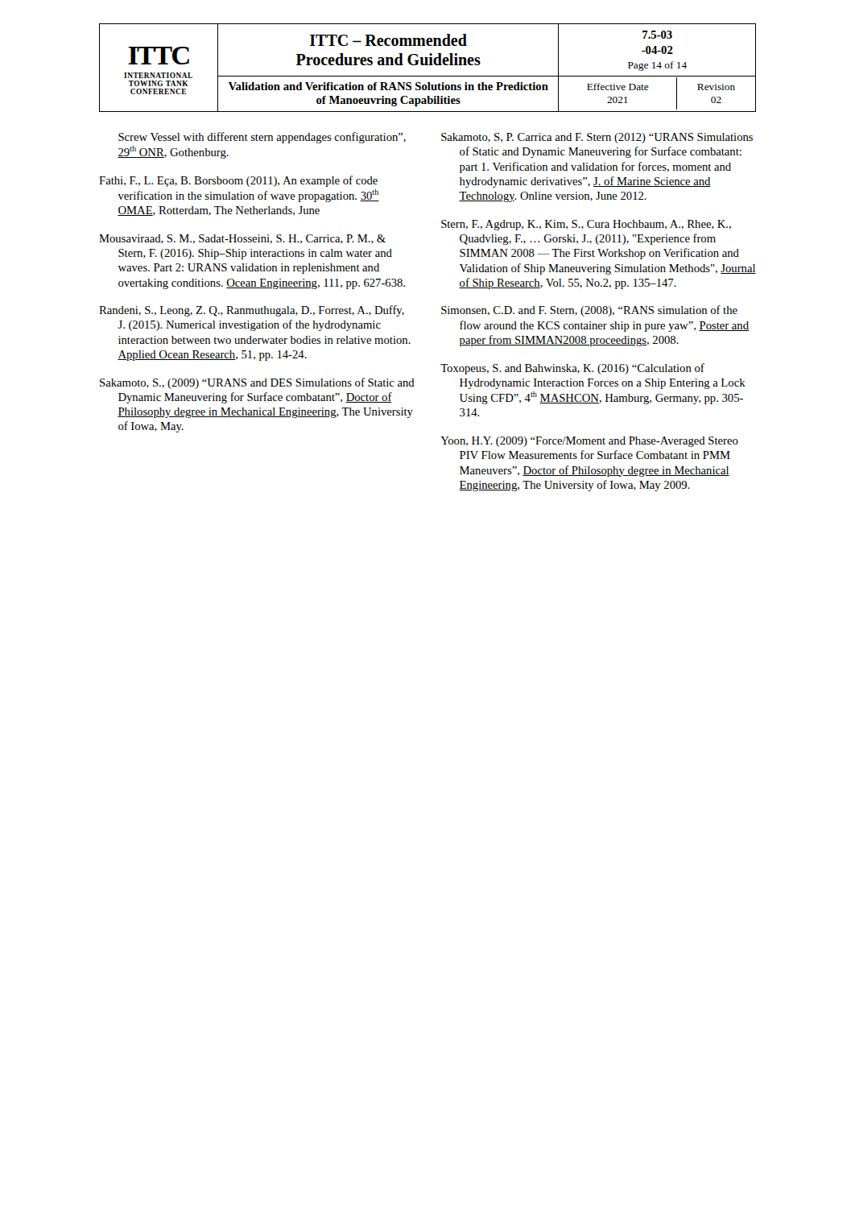| ITTC INTERNATIONAL TOWING TANK CONFERENCE | ITTC – Recommended Procedures and Guidelines | 7.5-03 -04-02 Page 14 of 14 |
| Validation and Verification of RANS Solutions in the Prediction of Manoeuvring Capabilities | / Effective Date 2021 / Revision 02 / |
Screw Vessel with different stern appendages configuration”, 29th ONR, Gothenburg.
Fathi, F., L. Eça, B. Borsboom (2011), An example of code verification in the simulation of wave propagation. 30th OMAE, Rotterdam, The Netherlands, June
Mousaviraad, S. M., Sadat-Hosseini, S. H., Carrica, P. M., & Stern, F. (2016). Ship–Ship interactions in calm water and waves. Part 2: URANS validation in replenishment and overtaking conditions. Ocean Engineering, 111, pp. 627-638.
Randeni, S., Leong, Z. Q., Ranmuthugala, D., Forrest, A., Duffy, J. (2015). Numerical investigation of the hydrodynamic interaction between two underwater bodies in relative motion. Applied Ocean Research, 51, pp. 14-24.
Sakamoto, S., (2009) “URANS and DES Simulations of Static and Dynamic Maneuvering for Surface combatant”, Doctor of Philosophy degree in Mechanical Engineering, The University of Iowa, May.
Sakamoto, S, P. Carrica and F. Stern (2012) “URANS Simulations of Static and Dynamic Maneuvering for Surface combatant: part 1. Verification and validation for forces, moment and hydrodynamic derivatives”, J. of Marine Science and Technology. Online version, June 2012.
Stern, F., Agdrup, K., Kim, S., Cura Hochbaum, A., Rhee, K., Quadvlieg, F., … Gorski, J., (2011), "Experience from SIMMAN 2008 — The First Workshop on Verification and Validation of Ship Maneuvering Simulation Methods", Journal of Ship Research, Vol. 55, No.2, pp. 135–147.
Simonsen, C.D. and F. Stern, (2008), “RANS simulation of the flow around the KCS container ship in pure yaw”, Poster and paper from SIMMAN2008 proceedings, 2008.
Toxopeus, S. and Bahwinska, K. (2016) “Calculation of Hydrodynamic Interaction Forces on a Ship Entering a Lock Using CFD”, 4th MASHCON, Hamburg, Germany, pp. 305-314.
Yoon, H.Y. (2009) “Force/Moment and Phase-Averaged Stereo PIV Flow Measurements for Surface Combatant in PMM Maneuvers”, Doctor of Philosophy degree in Mechanical Engineering, The University of Iowa, May 2009.